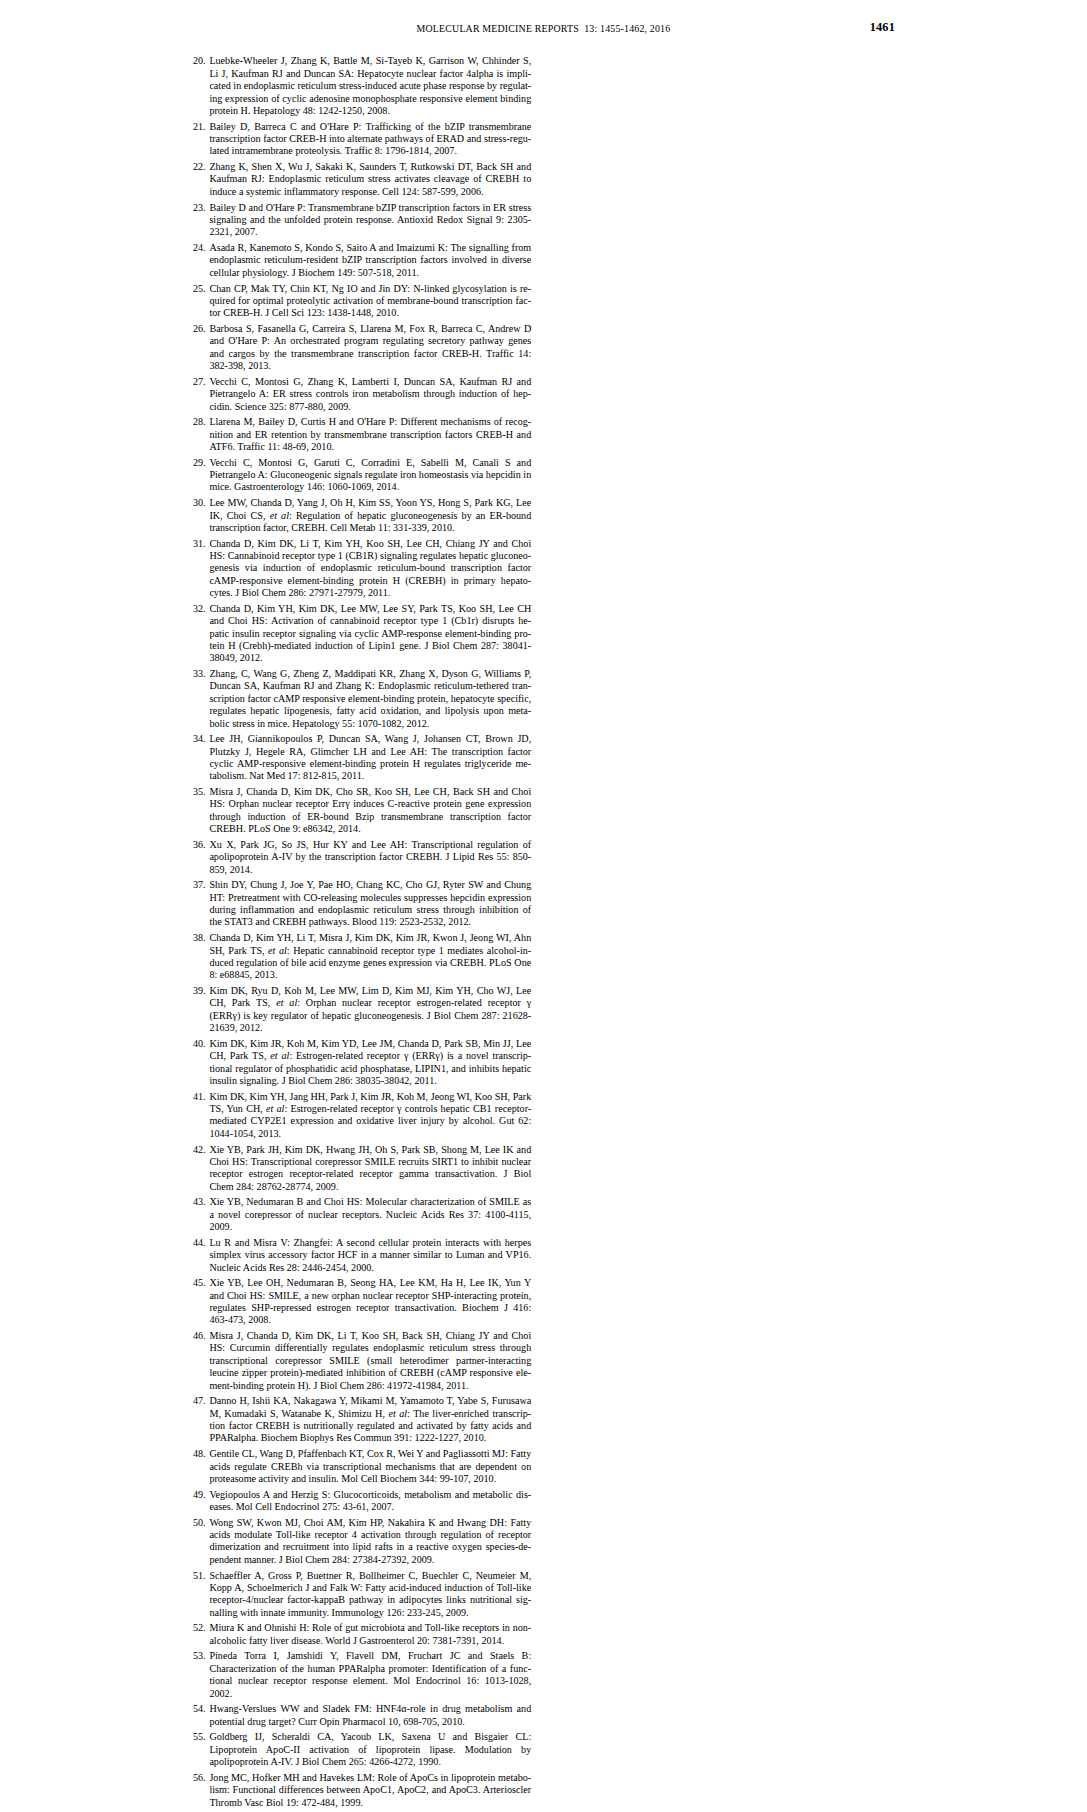Molecular Medicine Reports 13: 1455-1462, 2016 1461
20. Luebke-Wheeler J, Zhang K, Battle M, Si-Tayeb K, Garrison W, Chhinder S, Li J, Kaufman RJ and Duncan SA: Hepatocyte nuclear factor 4alpha is implicated in endoplasmic reticulum stress-induced acute phase response by regulating expression of cyclic adenosine monophosphate responsive element binding protein H. Hepatology 48: 1242-1250, 2008.
21. Bailey D, Barreca C and O'Hare P: Trafficking of the bZIP transmembrane transcription factor CREB-H into alternate pathways of ERAD and stress-regulated intramembrane proteolysis. Traffic 8: 1796-1814, 2007.
22. Zhang K, Shen X, Wu J, Sakaki K, Saunders T, Rutkowski DT, Back SH and Kaufman RJ: Endoplasmic reticulum stress activates cleavage of CREBH to induce a systemic inflammatory response. Cell 124: 587-599, 2006.
23. Bailey D and O'Hare P: Transmembrane bZIP transcription factors in ER stress signaling and the unfolded protein response. Antioxid Redox Signal 9: 2305-2321, 2007.
24. Asada R, Kanemoto S, Kondo S, Saito A and Imaizumi K: The signalling from endoplasmic reticulum-resident bZIP transcription factors involved in diverse cellular physiology. J Biochem 149: 507-518, 2011.
25. Chan CP, Mak TY, Chin KT, Ng IO and Jin DY: N-linked glycosylation is required for optimal proteolytic activation of membrane-bound transcription factor CREB-H. J Cell Sci 123: 1438-1448, 2010.
26. Barbosa S, Fasanella G, Carreira S, Llarena M, Fox R, Barreca C, Andrew D and O'Hare P: An orchestrated program regulating secretory pathway genes and cargos by the transmembrane transcription factor CREB-H. Traffic 14: 382-398, 2013.
27. Vecchi C, Montosi G, Zhang K, Lamberti I, Duncan SA, Kaufman RJ and Pietrangelo A: ER stress controls iron metabolism through induction of hepcidin. Science 325: 877-880, 2009.
28. Llarena M, Bailey D, Curtis H and O'Hare P: Different mechanisms of recognition and ER retention by transmembrane transcription factors CREB-H and ATF6. Traffic 11: 48-69, 2010.
29. Vecchi C, Montosi G, Garuti C, Corradini E, Sabelli M, Canali S and Pietrangelo A: Gluconeogenic signals regulate iron homeostasis via hepcidin in mice. Gastroenterology 146: 1060-1069, 2014.
30. Lee MW, Chanda D, Yang J, Oh H, Kim SS, Yoon YS, Hong S, Park KG, Lee IK, Choi CS, et al: Regulation of hepatic gluconeogenesis by an ER-bound transcription factor, CREBH. Cell Metab 11: 331-339, 2010.
31. Chanda D, Kim DK, Li T, Kim YH, Koo SH, Lee CH, Chiang JY and Choi HS: Cannabinoid receptor type 1 (CB1R) signaling regulates hepatic gluconeogenesis via induction of endoplasmic reticulum-bound transcription factor cAMP-responsive element-binding protein H (CREBH) in primary hepatocytes. J Biol Chem 286: 27971-27979, 2011.
32. Chanda D, Kim YH, Kim DK, Lee MW, Lee SY, Park TS, Koo SH, Lee CH and Choi HS: Activation of cannabinoid receptor type 1 (Cb1r) disrupts hepatic insulin receptor signaling via cyclic AMP-response element-binding protein H (Crebh)-mediated induction of Lipin1 gene. J Biol Chem 287: 38041-38049, 2012.
33. Zhang, C, Wang G, Zheng Z, Maddipati KR, Zhang X, Dyson G, Williams P, Duncan SA, Kaufman RJ and Zhang K: Endoplasmic reticulum-tethered transcription factor cAMP responsive element-binding protein, hepatocyte specific, regulates hepatic lipogenesis, fatty acid oxidation, and lipolysis upon metabolic stress in mice. Hepatology 55: 1070-1082, 2012.
34. Lee JH, Giannikopoulos P, Duncan SA, Wang J, Johansen CT, Brown JD, Plutzky J, Hegele RA, Glimcher LH and Lee AH: The transcription factor cyclic AMP-responsive element-binding protein H regulates triglyceride metabolism. Nat Med 17: 812-815, 2011.
35. Misra J, Chanda D, Kim DK, Cho SR, Koo SH, Lee CH, Back SH and Choi HS: Orphan nuclear receptor Errγ induces C-reactive protein gene expression through induction of ER-bound Bzip transmembrane transcription factor CREBH. PLoS One 9: e86342, 2014.
36. Xu X, Park JG, So JS, Hur KY and Lee AH: Transcriptional regulation of apolipoprotein A-IV by the transcription factor CREBH. J Lipid Res 55: 850-859, 2014.
37. Shin DY, Chung J, Joe Y, Pae HO, Chang KC, Cho GJ, Ryter SW and Chung HT: Pretreatment with CO-releasing molecules suppresses hepcidin expression during inflammation and endoplasmic reticulum stress through inhibition of the STAT3 and CREBH pathways. Blood 119: 2523-2532, 2012.
38. Chanda D, Kim YH, Li T, Misra J, Kim DK, Kim JR, Kwon J, Jeong WI, Ahn SH, Park TS, et al: Hepatic cannabinoid receptor type 1 mediates alcohol-induced regulation of bile acid enzyme genes expression via CREBH. PLoS One 8: e68845, 2013.
39. Kim DK, Ryu D, Koh M, Lee MW, Lim D, Kim MJ, Kim YH, Cho WJ, Lee CH, Park TS, et al: Orphan nuclear receptor estrogen-related receptor γ (ERRγ) is key regulator of hepatic gluconeogenesis. J Biol Chem 287: 21628-21639, 2012.
40. Kim DK, Kim JR, Koh M, Kim YD, Lee JM, Chanda D, Park SB, Min JJ, Lee CH, Park TS, et al: Estrogen-related receptor γ (ERRγ) is a novel transcriptional regulator of phosphatidic acid phosphatase, LIPIN1, and inhibits hepatic insulin signaling. J Biol Chem 286: 38035-38042, 2011.
41. Kim DK, Kim YH, Jang HH, Park J, Kim JR, Koh M, Jeong WI, Koo SH, Park TS, Yun CH, et al: Estrogen-related receptor γ controls hepatic CB1 receptor-mediated CYP2E1 expression and oxidative liver injury by alcohol. Gut 62: 1044-1054, 2013.
42. Xie YB, Park JH, Kim DK, Hwang JH, Oh S, Park SB, Shong M, Lee IK and Choi HS: Transcriptional corepressor SMILE recruits SIRT1 to inhibit nuclear receptor estrogen receptor-related receptor gamma transactivation. J Biol Chem 284: 28762-28774, 2009.
43. Xie YB, Nedumaran B and Choi HS: Molecular characterization of SMILE as a novel corepressor of nuclear receptors. Nucleic Acids Res 37: 4100-4115, 2009.
44. Lu R and Misra V: Zhangfei: A second cellular protein interacts with herpes simplex virus accessory factor HCF in a manner similar to Luman and VP16. Nucleic Acids Res 28: 2446-2454, 2000.
45. Xie YB, Lee OH, Nedumaran B, Seong HA, Lee KM, Ha H, Lee IK, Yun Y and Choi HS: SMILE, a new orphan nuclear receptor SHP-interacting protein, regulates SHP-repressed estrogen receptor transactivation. Biochem J 416: 463-473, 2008.
46. Misra J, Chanda D, Kim DK, Li T, Koo SH, Back SH, Chiang JY and Choi HS: Curcumin differentially regulates endoplasmic reticulum stress through transcriptional corepressor SMILE (small heterodimer partner-interacting leucine zipper protein)-mediated inhibition of CREBH (cAMP responsive element-binding protein H). J Biol Chem 286: 41972-41984, 2011.
47. Danno H, Ishii KA, Nakagawa Y, Mikami M, Yamamoto T, Yabe S, Furusawa M, Kumadaki S, Watanabe K, Shimizu H, et al: The liver-enriched transcription factor CREBH is nutritionally regulated and activated by fatty acids and PPARalpha. Biochem Biophys Res Commun 391: 1222-1227, 2010.
48. Gentile CL, Wang D, Pfaffenbach KT, Cox R, Wei Y and Pagliassotti MJ: Fatty acids regulate CREBh via transcriptional mechanisms that are dependent on proteasome activity and insulin. Mol Cell Biochem 344: 99-107, 2010.
49. Vegiopoulos A and Herzig S: Glucocorticoids, metabolism and metabolic diseases. Mol Cell Endocrinol 275: 43-61, 2007.
50. Wong SW, Kwon MJ, Choi AM, Kim HP, Nakahira K and Hwang DH: Fatty acids modulate Toll-like receptor 4 activation through regulation of receptor dimerization and recruitment into lipid rafts in a reactive oxygen species-dependent manner. J Biol Chem 284: 27384-27392, 2009.
51. Schaeffler A, Gross P, Buettner R, Bollheimer C, Buechler C, Neumeier M, Kopp A, Schoelmerich J and Falk W: Fatty acid-induced induction of Toll-like receptor-4/nuclear factor-kappaB pathway in adipocytes links nutritional signalling with innate immunity. Immunology 126: 233-245, 2009.
52. Miura K and Ohnishi H: Role of gut microbiota and Toll-like receptors in nonalcoholic fatty liver disease. World J Gastroenterol 20: 7381-7391, 2014.
53. Pineda Torra I, Jamshidi Y, Flavell DM, Fruchart JC and Staels B: Characterization of the human PPARalpha promoter: Identification of a functional nuclear receptor response element. Mol Endocrinol 16: 1013-1028, 2002.
54. Hwang-Verslues WW and Sladek FM: HNF4α-role in drug metabolism and potential drug target? Curr Opin Pharmacol 10, 698-705, 2010.
55. Goldberg IJ, Scheraldi CA, Yacoub LK, Saxena U and Bisgaier CL: Lipoprotein ApoC-II activation of lipoprotein lipase. Modulation by apolipoprotein A-IV. J Biol Chem 265: 4266-4272, 1990.
56. Jong MC, Hofker MH and Havekes LM: Role of ApoCs in lipoprotein metabolism: Functional differences between ApoC1, ApoC2, and ApoC3. Arterioscler Thromb Vasc Biol 19: 472-484, 1999.